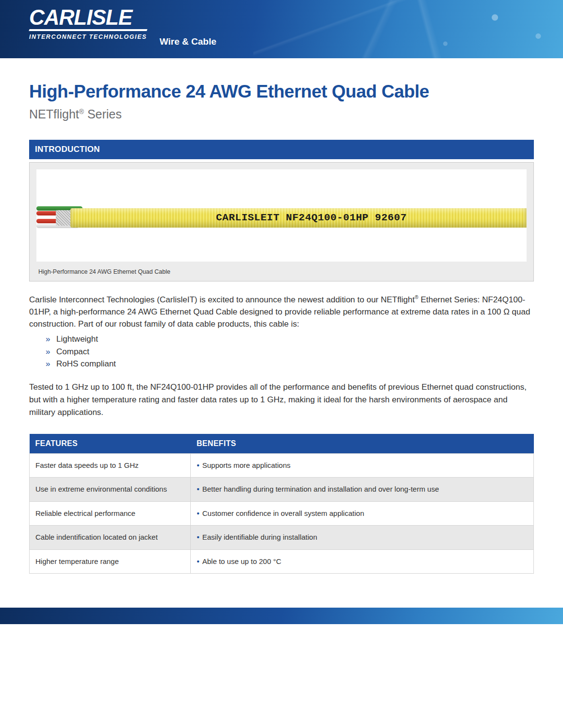CARLISLE
INTERCONNECT TECHNOLOGIES
Wire & Cable
High-Performance 24 AWG Ethernet Quad Cable
NETflight® Series
INTRODUCTION
CARLISLEIT NF24Q100-01HP 92607
High-Performance 24 AWG Ethernet Quad Cable
Carlisle Interconnect Technologies (CarlisleIT) is excited to announce the newest addition to our NETflight® Ethernet Series: NF24Q100-01HP, a high-performance 24 AWG Ethernet Quad Cable designed to provide reliable performance at extreme data rates in a 100 Ω quad construction. Part of our robust family of data cable products, this cable is:
Lightweight
Compact
RoHS compliant
Tested to 1 GHz up to 100 ft, the NF24Q100-01HP provides all of the performance and benefits of previous Ethernet quad constructions, but with a higher temperature rating and faster data rates up to 1 GHz, making it ideal for the harsh environments of aerospace and military applications.
| FEATURES | BENEFITS |
| --- | --- |
| Faster data speeds up to 1 GHz | Supports more applications |
| Use in extreme environmental conditions | Better handling during termination and installation and over long-term use |
| Reliable electrical performance | Customer confidence in overall system application |
| Cable indentification located on jacket | Easily identifiable during installation |
| Higher temperature range | Able to use up to 200 °C |